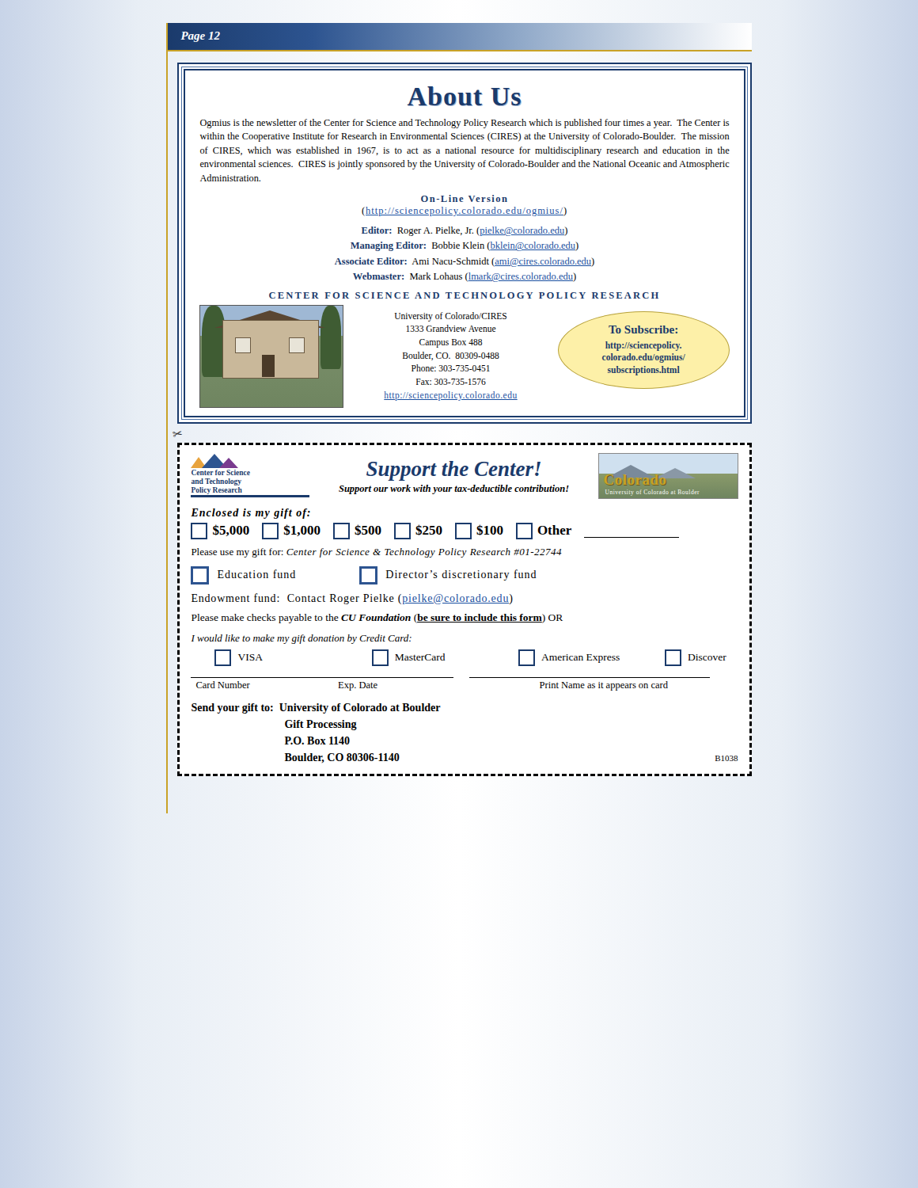Page 12
About Us
Ogmius is the newsletter of the Center for Science and Technology Policy Research which is published four times a year. The Center is within the Cooperative Institute for Research in Environmental Sciences (CIRES) at the University of Colorado-Boulder. The mission of CIRES, which was established in 1967, is to act as a national resource for multidisciplinary research and education in the environmental sciences. CIRES is jointly sponsored by the University of Colorado-Boulder and the National Oceanic and Atmospheric Administration.
On-Line Version
(http://sciencepolicy.colorado.edu/ogmius/)
Editor: Roger A. Pielke, Jr. (pielke@colorado.edu)
Managing Editor: Bobbie Klein (bklein@colorado.edu)
Associate Editor: Ami Nacu-Schmidt (ami@cires.colorado.edu)
Webmaster: Mark Lohaus (lmark@cires.colorado.edu)
CENTER FOR SCIENCE AND TECHNOLOGY POLICY RESEARCH
University of Colorado/CIRES
1333 Grandview Avenue
Campus Box 488
Boulder, CO. 80309-0488
Phone: 303-735-0451
Fax: 303-735-1576
http://sciencepolicy.colorado.edu
To Subscribe:
http://sciencepolicy.
colorado.edu/ogmius/
subscriptions.html
✂
Center for Science
and Technology
Policy Research
Support the Center!
Support our work with your tax-deductible contribution!
Colorado
University of Colorado at Boulder
Enclosed is my gift of:
$5,000 $1,000 $500 $250 $100 Other
Please use my gift for: Center for Science & Technology Policy Research #01-22744
Education fund Director’s discretionary fund
Endowment fund: Contact Roger Pielke (pielke@colorado.edu)
Please make checks payable to the CU Foundation (be sure to include this form) OR
I would like to make my gift donation by Credit Card:
VISA
MasterCard
American Express
Discover
Card Number
Exp. Date
Print Name as it appears on card
Send your gift to: University of Colorado at Boulder
Gift Processing
P.O. Box 1140
Boulder, CO 80306-1140
B1038